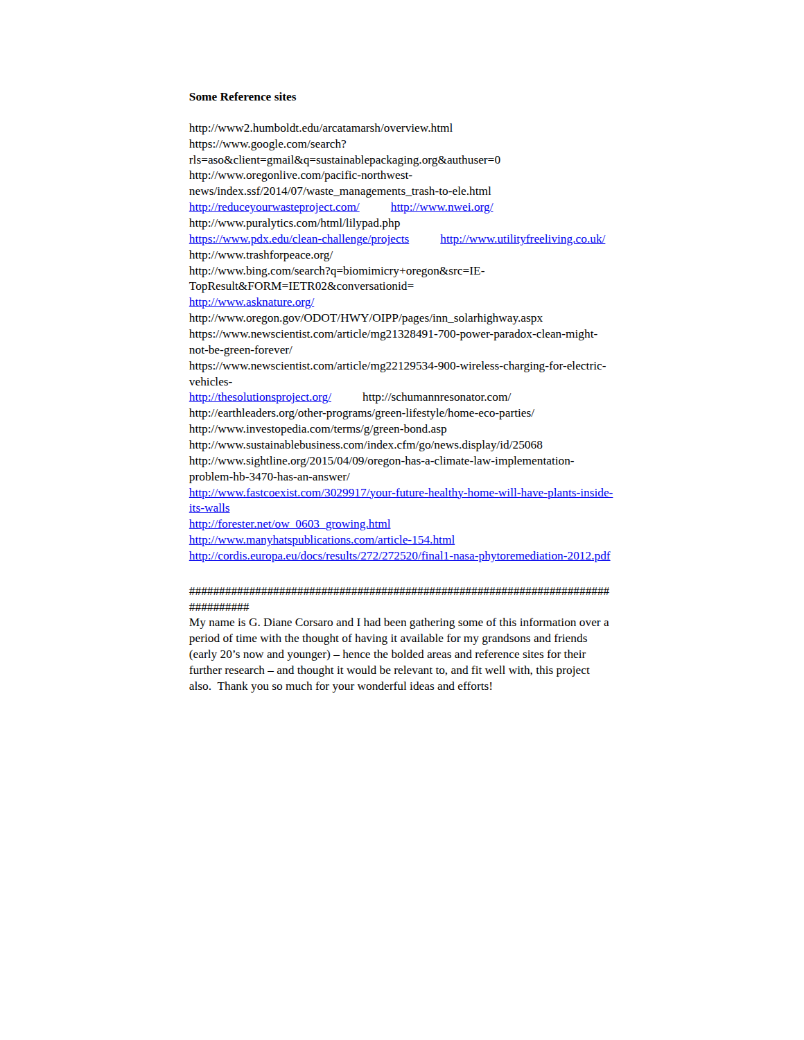Some Reference sites
http://www2.humboldt.edu/arcatamarsh/overview.html
https://www.google.com/search?rls=aso&client=gmail&q=sustainablepackaging.org&authuser=0
http://www.oregonlive.com/pacific-northwest-news/index.ssf/2014/07/waste_managements_trash-to-ele.html
http://reduceyourwasteproject.com/ http://www.nwei.org/
http://www.puralytics.com/html/lilypad.php
https://www.pdx.edu/clean-challenge/projects http://www.utilityfreeliving.co.uk/
http://www.trashforpeace.org/
http://www.bing.com/search?q=biomimicry+oregon&src=IE-TopResult&FORM=IETR02&conversationid=
http://www.asknature.org/ http://www.oregon.gov/ODOT/HWY/OIPP/pages/inn_solarhighway.aspx
https://www.newscientist.com/article/mg21328491-700-power-paradox-clean-might-not-be-green-forever/
https://www.newscientist.com/article/mg22129534-900-wireless-charging-for-electric-vehicles-
http://thesolutionsproject.org/ http://schumannresonator.com/
http://earthleaders.org/other-programs/green-lifestyle/home-eco-parties/
http://www.investopedia.com/terms/g/green-bond.asp
http://www.sustainablebusiness.com/index.cfm/go/news.display/id/25068
http://www.sightline.org/2015/04/09/oregon-has-a-climate-law-implementation-problem-hb-3470-has-an-answer/
http://www.fastcoexist.com/3029917/your-future-healthy-home-will-have-plants-inside-its-walls
http://forester.net/ow_0603_growing.html
http://www.manyhatspublications.com/article-154.html
http://cordis.europa.eu/docs/results/272/272520/final1-nasa-phytoremediation-2012.pdf
################################################################################
My name is G. Diane Corsaro and I had been gathering some of this information over a period of time with the thought of having it available for my grandsons and friends (early 20’s now and younger) – hence the bolded areas and reference sites for their further research – and thought it would be relevant to, and fit well with, this project also. Thank you so much for your wonderful ideas and efforts!